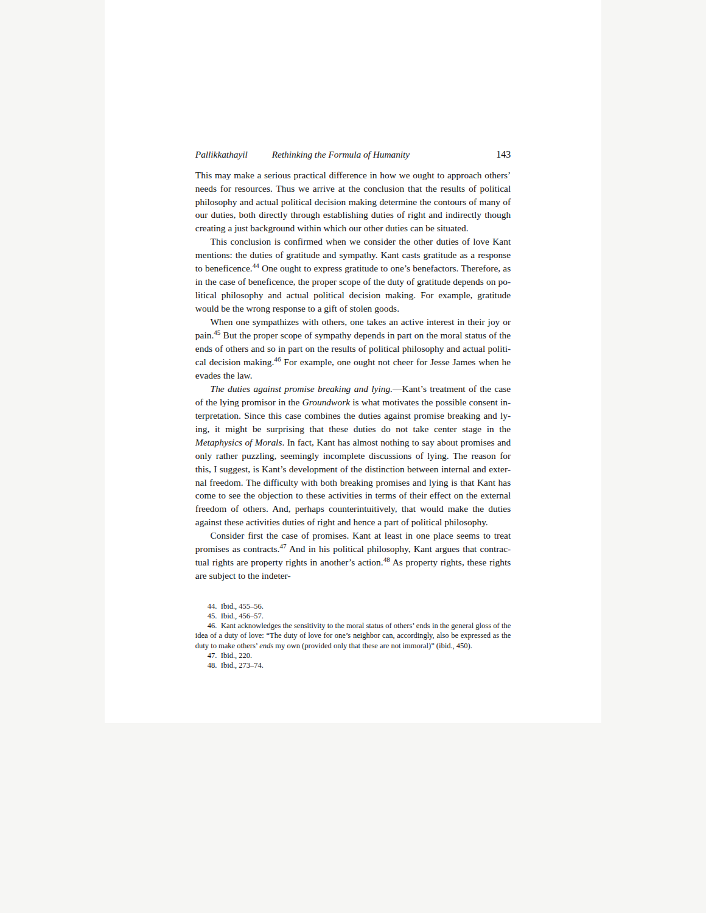Pallikkathayil Rethinking the Formula of Humanity 143
This may make a serious practical difference in how we ought to approach others’ needs for resources. Thus we arrive at the conclusion that the results of political philosophy and actual political decision making determine the contours of many of our duties, both directly through establishing duties of right and indirectly though creating a just background within which our other duties can be situated.
This conclusion is confirmed when we consider the other duties of love Kant mentions: the duties of gratitude and sympathy. Kant casts gratitude as a response to beneficence.44 One ought to express gratitude to one’s benefactors. Therefore, as in the case of beneficence, the proper scope of the duty of gratitude depends on political philosophy and actual political decision making. For example, gratitude would be the wrong response to a gift of stolen goods.
When one sympathizes with others, one takes an active interest in their joy or pain.45 But the proper scope of sympathy depends in part on the moral status of the ends of others and so in part on the results of political philosophy and actual political decision making.46 For example, one ought not cheer for Jesse James when he evades the law.
The duties against promise breaking and lying.—Kant’s treatment of the case of the lying promisor in the Groundwork is what motivates the possible consent interpretation. Since this case combines the duties against promise breaking and lying, it might be surprising that these duties do not take center stage in the Metaphysics of Morals. In fact, Kant has almost nothing to say about promises and only rather puzzling, seemingly incomplete discussions of lying. The reason for this, I suggest, is Kant’s development of the distinction between internal and external freedom. The difficulty with both breaking promises and lying is that Kant has come to see the objection to these activities in terms of their effect on the external freedom of others. And, perhaps counterintuitively, that would make the duties against these activities duties of right and hence a part of political philosophy.
Consider first the case of promises. Kant at least in one place seems to treat promises as contracts.47 And in his political philosophy, Kant argues that contractual rights are property rights in another’s action.48 As property rights, these rights are subject to the indeter-
44. Ibid., 455–56.
45. Ibid., 456–57.
46. Kant acknowledges the sensitivity to the moral status of others’ ends in the general gloss of the idea of a duty of love: “The duty of love for one’s neighbor can, accordingly, also be expressed as the duty to make others’ ends my own (provided only that these are not immoral)” (ibid., 450).
47. Ibid., 220.
48. Ibid., 273–74.